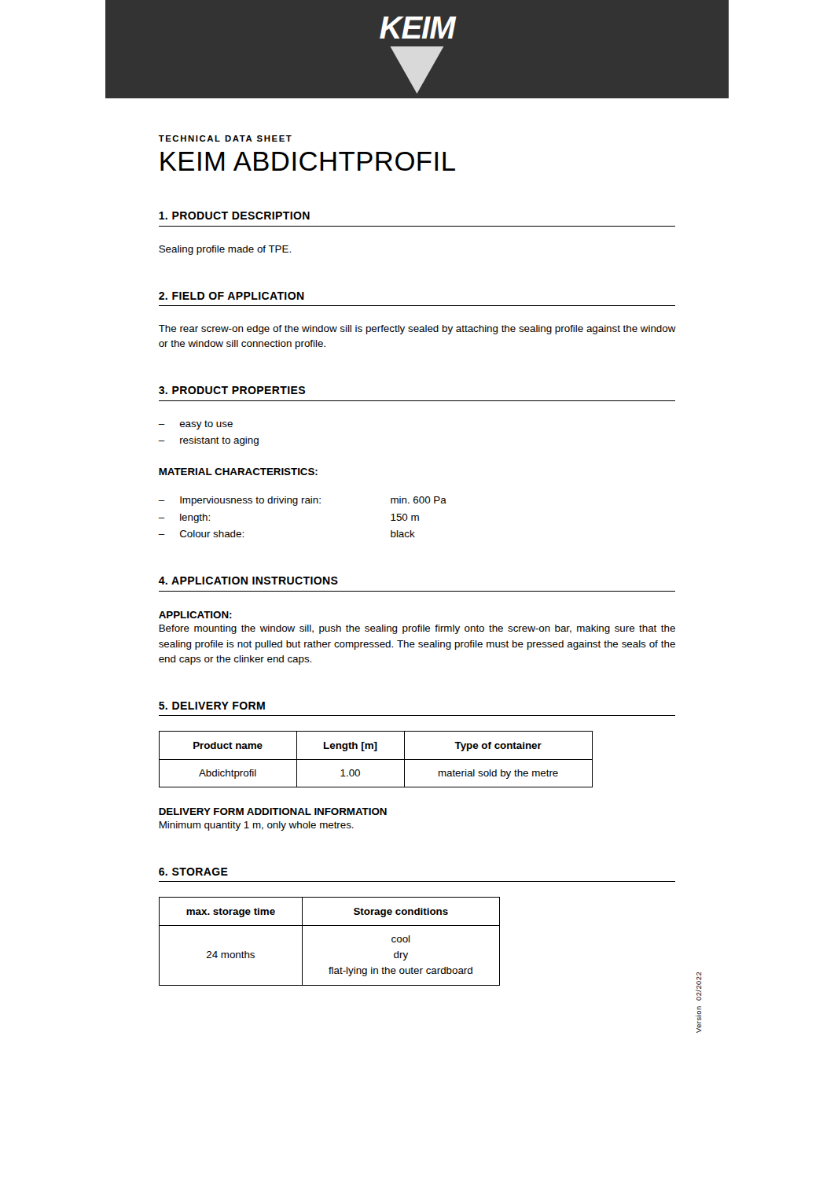KEIM
TECHNICAL DATA SHEET
KEIM ABDICHTPROFIL
1. PRODUCT DESCRIPTION
Sealing profile made of TPE.
2. FIELD OF APPLICATION
The rear screw-on edge of the window sill is perfectly sealed by attaching the sealing profile against the window or the window sill connection profile.
3. PRODUCT PROPERTIES
easy to use
resistant to aging
MATERIAL CHARACTERISTICS:
Imperviousness to driving rain:min. 600 Pa
length:150 m
Colour shade:black
4. APPLICATION INSTRUCTIONS
APPLICATION:
Before mounting the window sill, push the sealing profile firmly onto the screw-on bar, making sure that the sealing profile is not pulled but rather compressed. The sealing profile must be pressed against the seals of the end caps or the clinker end caps.
5. DELIVERY FORM
| Product name | Length [m] | Type of container |
| --- | --- | --- |
| Abdichtprofil | 1.00 | material sold by the metre |
DELIVERY FORM ADDITIONAL INFORMATION
Minimum quantity 1 m, only whole metres.
6. STORAGE
| max. storage time | Storage conditions |
| --- | --- |
| 24 months | cool dry flat-lying in the outer cardboard |
Version 02/2022